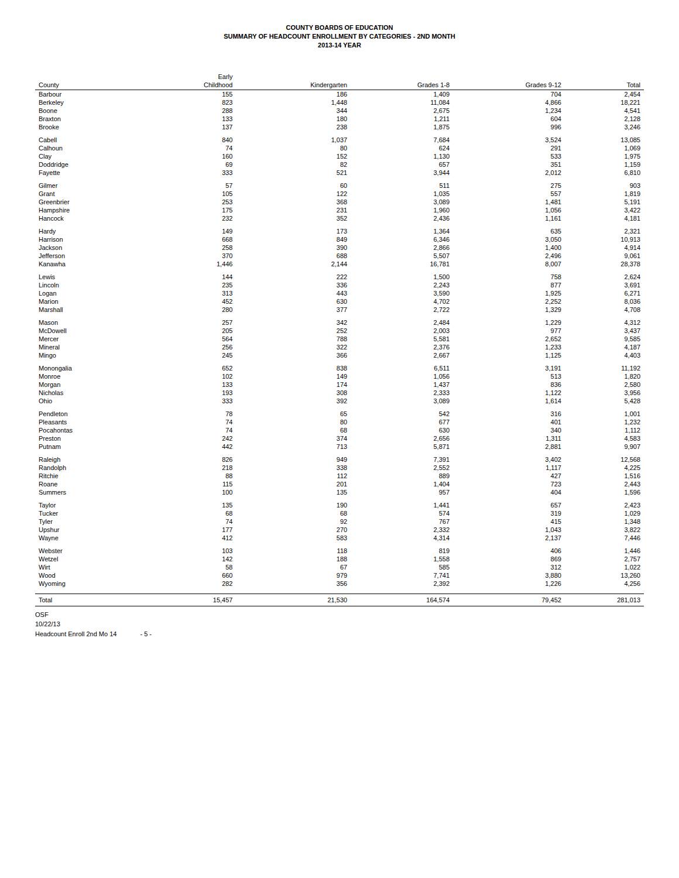COUNTY BOARDS OF EDUCATION
SUMMARY OF HEADCOUNT ENROLLMENT BY CATEGORIES - 2ND MONTH
2013-14 YEAR
| | Early | | | | |
| --- | --- | --- | --- | --- | --- |
| County | Childhood | Kindergarten | Grades 1-8 | Grades 9-12 | Total |
| Barbour | 155 | 186 | 1,409 | 704 | 2,454 |
| Berkeley | 823 | 1,448 | 11,084 | 4,866 | 18,221 |
| Boone | 288 | 344 | 2,675 | 1,234 | 4,541 |
| Braxton | 133 | 180 | 1,211 | 604 | 2,128 |
| Brooke | 137 | 238 | 1,875 | 996 | 3,246 |
| Cabell | 840 | 1,037 | 7,684 | 3,524 | 13,085 |
| Calhoun | 74 | 80 | 624 | 291 | 1,069 |
| Clay | 160 | 152 | 1,130 | 533 | 1,975 |
| Doddridge | 69 | 82 | 657 | 351 | 1,159 |
| Fayette | 333 | 521 | 3,944 | 2,012 | 6,810 |
| Gilmer | 57 | 60 | 511 | 275 | 903 |
| Grant | 105 | 122 | 1,035 | 557 | 1,819 |
| Greenbrier | 253 | 368 | 3,089 | 1,481 | 5,191 |
| Hampshire | 175 | 231 | 1,960 | 1,056 | 3,422 |
| Hancock | 232 | 352 | 2,436 | 1,161 | 4,181 |
| Hardy | 149 | 173 | 1,364 | 635 | 2,321 |
| Harrison | 668 | 849 | 6,346 | 3,050 | 10,913 |
| Jackson | 258 | 390 | 2,866 | 1,400 | 4,914 |
| Jefferson | 370 | 688 | 5,507 | 2,496 | 9,061 |
| Kanawha | 1,446 | 2,144 | 16,781 | 8,007 | 28,378 |
| Lewis | 144 | 222 | 1,500 | 758 | 2,624 |
| Lincoln | 235 | 336 | 2,243 | 877 | 3,691 |
| Logan | 313 | 443 | 3,590 | 1,925 | 6,271 |
| Marion | 452 | 630 | 4,702 | 2,252 | 8,036 |
| Marshall | 280 | 377 | 2,722 | 1,329 | 4,708 |
| Mason | 257 | 342 | 2,484 | 1,229 | 4,312 |
| McDowell | 205 | 252 | 2,003 | 977 | 3,437 |
| Mercer | 564 | 788 | 5,581 | 2,652 | 9,585 |
| Mineral | 256 | 322 | 2,376 | 1,233 | 4,187 |
| Mingo | 245 | 366 | 2,667 | 1,125 | 4,403 |
| Monongalia | 652 | 838 | 6,511 | 3,191 | 11,192 |
| Monroe | 102 | 149 | 1,056 | 513 | 1,820 |
| Morgan | 133 | 174 | 1,437 | 836 | 2,580 |
| Nicholas | 193 | 308 | 2,333 | 1,122 | 3,956 |
| Ohio | 333 | 392 | 3,089 | 1,614 | 5,428 |
| Pendleton | 78 | 65 | 542 | 316 | 1,001 |
| Pleasants | 74 | 80 | 677 | 401 | 1,232 |
| Pocahontas | 74 | 68 | 630 | 340 | 1,112 |
| Preston | 242 | 374 | 2,656 | 1,311 | 4,583 |
| Putnam | 442 | 713 | 5,871 | 2,881 | 9,907 |
| Raleigh | 826 | 949 | 7,391 | 3,402 | 12,568 |
| Randolph | 218 | 338 | 2,552 | 1,117 | 4,225 |
| Ritchie | 88 | 112 | 889 | 427 | 1,516 |
| Roane | 115 | 201 | 1,404 | 723 | 2,443 |
| Summers | 100 | 135 | 957 | 404 | 1,596 |
| Taylor | 135 | 190 | 1,441 | 657 | 2,423 |
| Tucker | 68 | 68 | 574 | 319 | 1,029 |
| Tyler | 74 | 92 | 767 | 415 | 1,348 |
| Upshur | 177 | 270 | 2,332 | 1,043 | 3,822 |
| Wayne | 412 | 583 | 4,314 | 2,137 | 7,446 |
| Webster | 103 | 118 | 819 | 406 | 1,446 |
| Wetzel | 142 | 188 | 1,558 | 869 | 2,757 |
| Wirt | 58 | 67 | 585 | 312 | 1,022 |
| Wood | 660 | 979 | 7,741 | 3,880 | 13,260 |
| Wyoming | 282 | 356 | 2,392 | 1,226 | 4,256 |
| Total | 15,457 | 21,530 | 164,574 | 79,452 | 281,013 |
OSF
10/22/13
Headcount Enroll 2nd Mo 14- 5 -